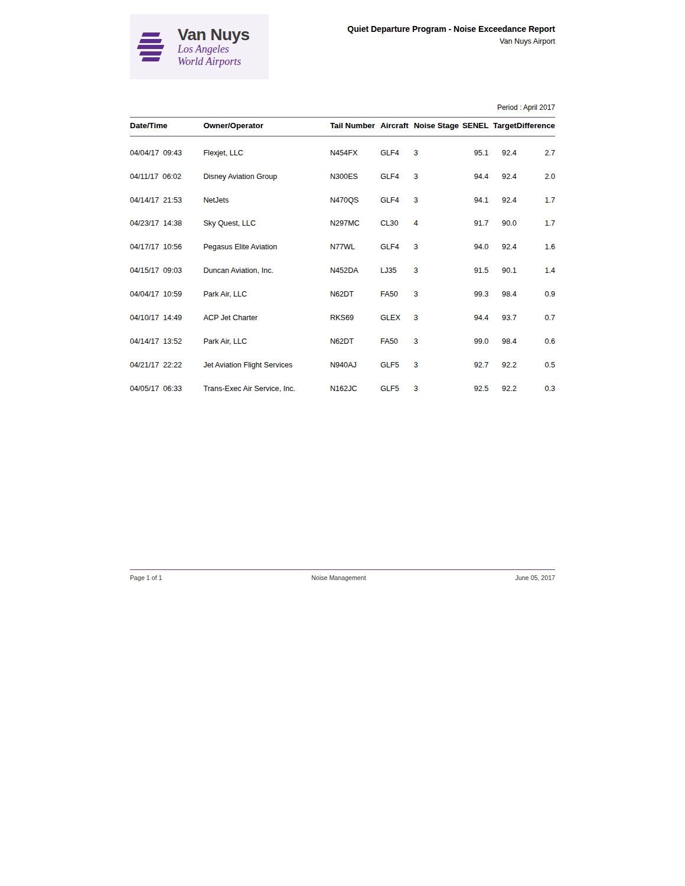Van Nuys
Los Angeles
World Airports
Quiet Departure Program - Noise Exceedance Report
Van Nuys Airport
Period : April 2017
| Date/Time | Owner/Operator | Tail Number | Aircraft | Noise Stage | SENEL | Target | Difference |
| --- | --- | --- | --- | --- | --- | --- | --- |
| 04/04/17 09:43 | Flexjet, LLC | N454FX | GLF4 | 3 | 95.1 | 92.4 | 2.7 |
| 04/11/17 06:02 | Disney Aviation Group | N300ES | GLF4 | 3 | 94.4 | 92.4 | 2.0 |
| 04/14/17 21:53 | NetJets | N470QS | GLF4 | 3 | 94.1 | 92.4 | 1.7 |
| 04/23/17 14:38 | Sky Quest, LLC | N297MC | CL30 | 4 | 91.7 | 90.0 | 1.7 |
| 04/17/17 10:56 | Pegasus Elite Aviation | N77WL | GLF4 | 3 | 94.0 | 92.4 | 1.6 |
| 04/15/17 09:03 | Duncan Aviation, Inc. | N452DA | LJ35 | 3 | 91.5 | 90.1 | 1.4 |
| 04/04/17 10:59 | Park Air, LLC | N62DT | FA50 | 3 | 99.3 | 98.4 | 0.9 |
| 04/10/17 14:49 | ACP Jet Charter | RKS69 | GLEX | 3 | 94.4 | 93.7 | 0.7 |
| 04/14/17 13:52 | Park Air, LLC | N62DT | FA50 | 3 | 99.0 | 98.4 | 0.6 |
| 04/21/17 22:22 | Jet Aviation Flight Services | N940AJ | GLF5 | 3 | 92.7 | 92.2 | 0.5 |
| 04/05/17 06:33 | Trans-Exec Air Service, Inc. | N162JC | GLF5 | 3 | 92.5 | 92.2 | 0.3 |
Page 1 of 1
Noise Management
June 05, 2017